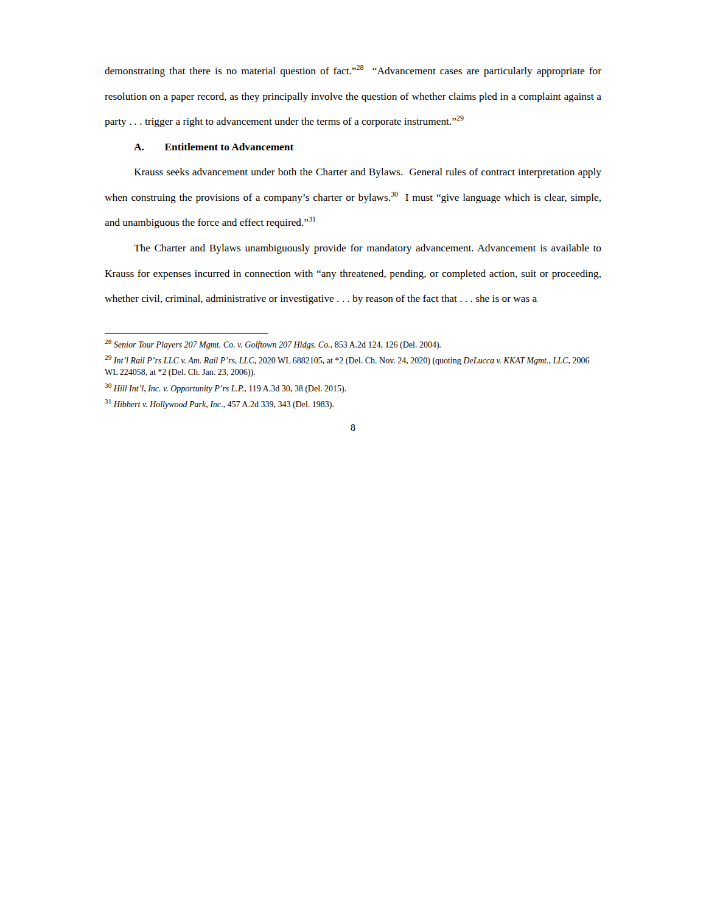demonstrating that there is no material question of fact.”28 “Advancement cases are particularly appropriate for resolution on a paper record, as they principally involve the question of whether claims pled in a complaint against a party . . . trigger a right to advancement under the terms of a corporate instrument.”29
A. Entitlement to Advancement
Krauss seeks advancement under both the Charter and Bylaws. General rules of contract interpretation apply when construing the provisions of a company’s charter or bylaws.30 I must “give language which is clear, simple, and unambiguous the force and effect required.”31
The Charter and Bylaws unambiguously provide for mandatory advancement. Advancement is available to Krauss for expenses incurred in connection with “any threatened, pending, or completed action, suit or proceeding, whether civil, criminal, administrative or investigative . . . by reason of the fact that . . . she is or was a
28 Senior Tour Players 207 Mgmt. Co. v. Golftown 207 Hldgs. Co., 853 A.2d 124, 126 (Del. 2004).
29 Int’l Rail P’rs LLC v. Am. Rail P’rs, LLC, 2020 WL 6882105, at *2 (Del. Ch. Nov. 24, 2020) (quoting DeLucca v. KKAT Mgmt., LLC, 2006 WL 224058, at *2 (Del. Ch. Jan. 23, 2006)).
30 Hill Int’l, Inc. v. Opportunity P’rs L.P., 119 A.3d 30, 38 (Del. 2015).
31 Hibbert v. Hollywood Park, Inc., 457 A.2d 339, 343 (Del. 1983).
8